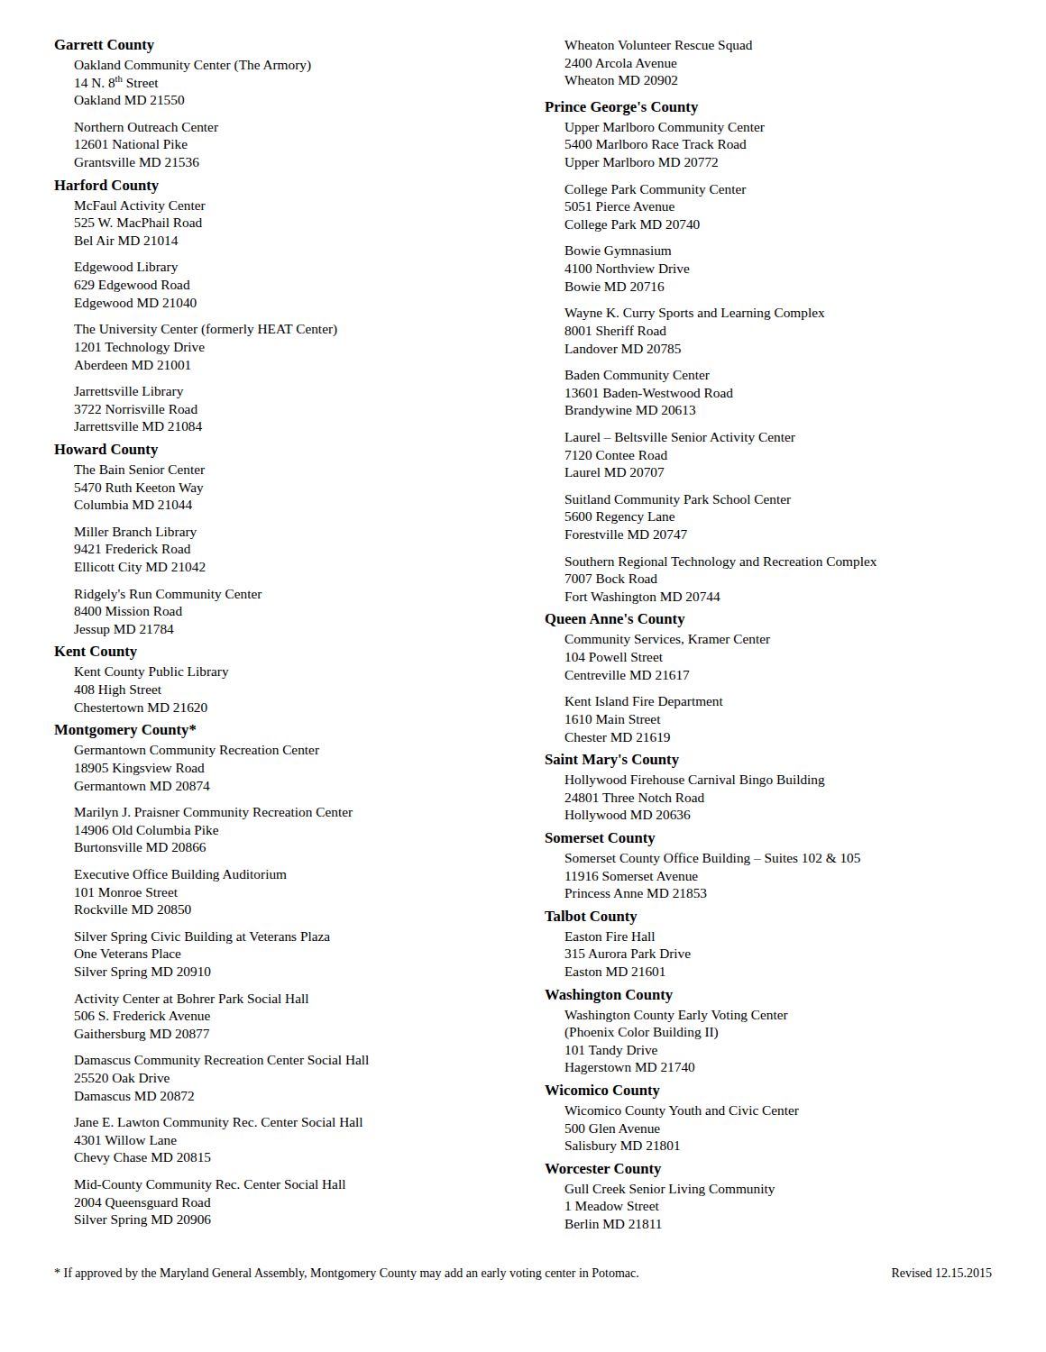Garrett County
Oakland Community Center (The Armory)
14 N. 8th Street
Oakland MD 21550
Northern Outreach Center
12601 National Pike
Grantsville MD 21536
Harford County
McFaul Activity Center
525 W. MacPhail Road
Bel Air MD 21014
Edgewood Library
629 Edgewood Road
Edgewood MD 21040
The University Center (formerly HEAT Center)
1201 Technology Drive
Aberdeen MD 21001
Jarrettsville Library
3722 Norrisville Road
Jarrettsville MD 21084
Howard County
The Bain Senior Center
5470 Ruth Keeton Way
Columbia MD 21044
Miller Branch Library
9421 Frederick Road
Ellicott City MD 21042
Ridgely's Run Community Center
8400 Mission Road
Jessup MD 21784
Kent County
Kent County Public Library
408 High Street
Chestertown MD 21620
Montgomery County*
Germantown Community Recreation Center
18905 Kingsview Road
Germantown MD 20874
Marilyn J. Praisner Community Recreation Center
14906 Old Columbia Pike
Burtonsville MD 20866
Executive Office Building Auditorium
101 Monroe Street
Rockville MD 20850
Silver Spring Civic Building at Veterans Plaza
One Veterans Place
Silver Spring MD 20910
Activity Center at Bohrer Park Social Hall
506 S. Frederick Avenue
Gaithersburg MD 20877
Damascus Community Recreation Center Social Hall
25520 Oak Drive
Damascus MD 20872
Jane E. Lawton Community Rec. Center Social Hall
4301 Willow Lane
Chevy Chase MD 20815
Mid-County Community Rec. Center Social Hall
2004 Queensguard Road
Silver Spring MD 20906
Wheaton Volunteer Rescue Squad
2400 Arcola Avenue
Wheaton MD 20902
Prince George's County
Upper Marlboro Community Center
5400 Marlboro Race Track Road
Upper Marlboro MD 20772
College Park Community Center
5051 Pierce Avenue
College Park MD 20740
Bowie Gymnasium
4100 Northview Drive
Bowie MD 20716
Wayne K. Curry Sports and Learning Complex
8001 Sheriff Road
Landover MD 20785
Baden Community Center
13601 Baden-Westwood Road
Brandywine MD 20613
Laurel – Beltsville Senior Activity Center
7120 Contee Road
Laurel MD 20707
Suitland Community Park School Center
5600 Regency Lane
Forestville MD 20747
Southern Regional Technology and Recreation Complex
7007 Bock Road
Fort Washington MD 20744
Queen Anne's County
Community Services, Kramer Center
104 Powell Street
Centreville MD 21617
Kent Island Fire Department
1610 Main Street
Chester MD 21619
Saint Mary's County
Hollywood Firehouse Carnival Bingo Building
24801 Three Notch Road
Hollywood MD 20636
Somerset County
Somerset County Office Building – Suites 102 & 105
11916 Somerset Avenue
Princess Anne MD 21853
Talbot County
Easton Fire Hall
315 Aurora Park Drive
Easton MD 21601
Washington County
Washington County Early Voting Center
(Phoenix Color Building II)
101 Tandy Drive
Hagerstown MD 21740
Wicomico County
Wicomico County Youth and Civic Center
500 Glen Avenue
Salisbury MD 21801
Worcester County
Gull Creek Senior Living Community
1 Meadow Street
Berlin MD 21811
* If approved by the Maryland General Assembly, Montgomery County may add an early voting center in Potomac. Revised 12.15.2015